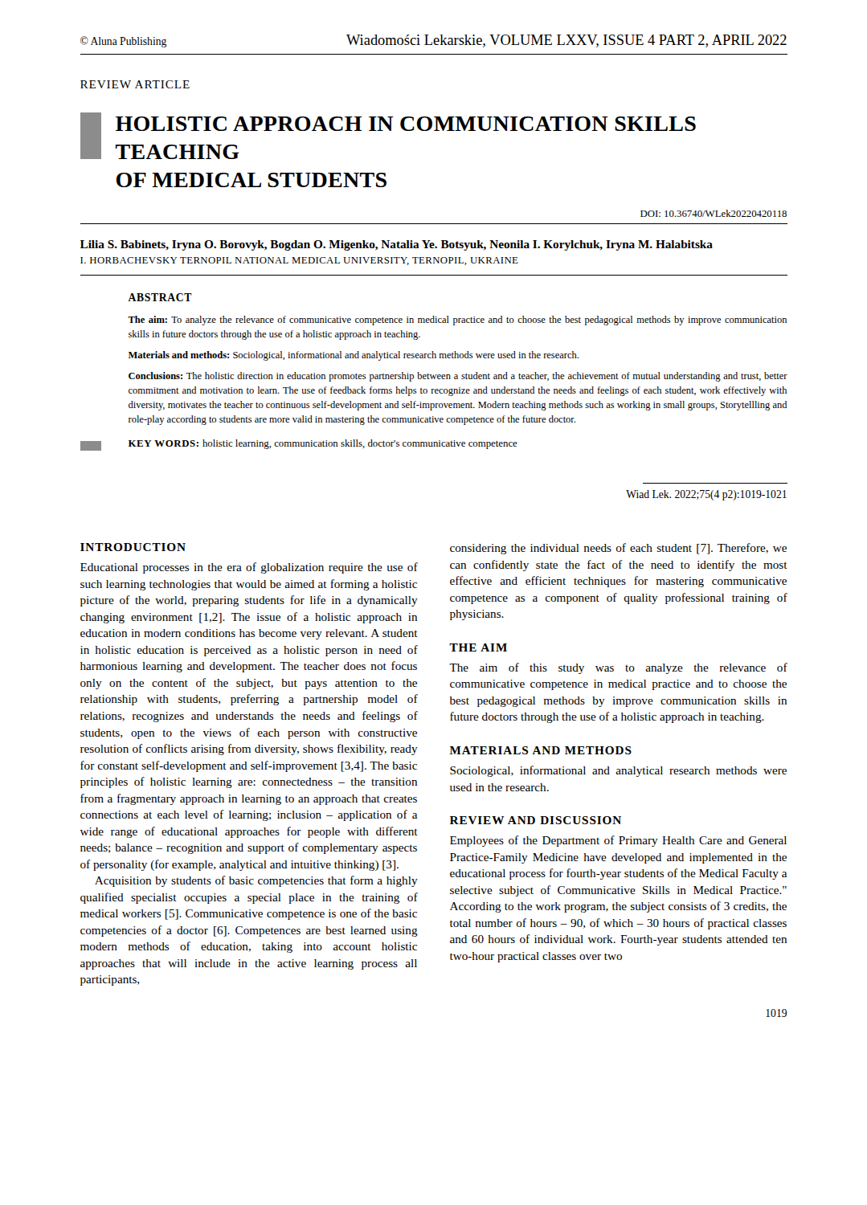© Aluna Publishing
Wiadomości Lekarskie, VOLUME LXXV, ISSUE 4 PART 2, APRIL 2022
REVIEW ARTICLE
HOLISTIC APPROACH IN COMMUNICATION SKILLS TEACHING
OF MEDICAL STUDENTS
DOI: 10.36740/WLek20220420118
Lilia S. Babinets, Iryna O. Borovyk, Bogdan O. Migenko, Natalia Ye. Botsyuk, Neonila I. Korylchuk, Iryna M. Halabitska
I. HORBACHEVSKY TERNOPIL NATIONAL MEDICAL UNIVERSITY, TERNOPIL, UKRAINE
ABSTRACT
The aim: To analyze the relevance of communicative competence in medical practice and to choose the best pedagogical methods by improve communication skills in future doctors through the use of a holistic approach in teaching.
Materials and methods: Sociological, informational and analytical research methods were used in the research.
Conclusions: The holistic direction in education promotes partnership between a student and a teacher, the achievement of mutual understanding and trust, better commitment and motivation to learn. The use of feedback forms helps to recognize and understand the needs and feelings of each student, work effectively with diversity, motivates the teacher to continuous self-development and self-improvement. Modern teaching methods such as working in small groups, Storytellling and role-play according to students are more valid in mastering the communicative competence of the future doctor.
KEY WORDS: holistic learning, communication skills, doctor's communicative competence
Wiad Lek. 2022;75(4 p2):1019-1021
INTRODUCTION
Educational processes in the era of globalization require the use of such learning technologies that would be aimed at forming a holistic picture of the world, preparing students for life in a dynamically changing environment [1,2]. The issue of a holistic approach in education in modern conditions has become very relevant. A student in holistic education is perceived as a holistic person in need of harmonious learning and development. The teacher does not focus only on the content of the subject, but pays attention to the relationship with students, preferring a partnership model of relations, recognizes and understands the needs and feelings of students, open to the views of each person with constructive resolution of conflicts arising from diversity, shows flexibility, ready for constant self-development and self-improvement [3,4]. The basic principles of holistic learning are: connectedness – the transition from a fragmentary approach in learning to an approach that creates connections at each level of learning; inclusion – application of a wide range of educational approaches for people with different needs; balance – recognition and support of complementary aspects of personality (for example, analytical and intuitive thinking) [3].
Acquisition by students of basic competencies that form a highly qualified specialist occupies a special place in the training of medical workers [5]. Communicative competence is one of the basic competencies of a doctor [6]. Competences are best learned using modern methods of education, taking into account holistic approaches that will include in the active learning process all participants,
considering the individual needs of each student [7]. Therefore, we can confidently state the fact of the need to identify the most effective and efficient techniques for mastering communicative competence as a component of quality professional training of physicians.
THE AIM
The aim of this study was to analyze the relevance of communicative competence in medical practice and to choose the best pedagogical methods by improve communication skills in future doctors through the use of a holistic approach in teaching.
MATERIALS AND METHODS
Sociological, informational and analytical research methods were used in the research.
REVIEW AND DISCUSSION
Employees of the Department of Primary Health Care and General Practice-Family Medicine have developed and implemented in the educational process for fourth-year students of the Medical Faculty a selective subject of Communicative Skills in Medical Practice." According to the work program, the subject consists of 3 credits, the total number of hours – 90, of which – 30 hours of practical classes and 60 hours of individual work. Fourth-year students attended ten two-hour practical classes over two
1019